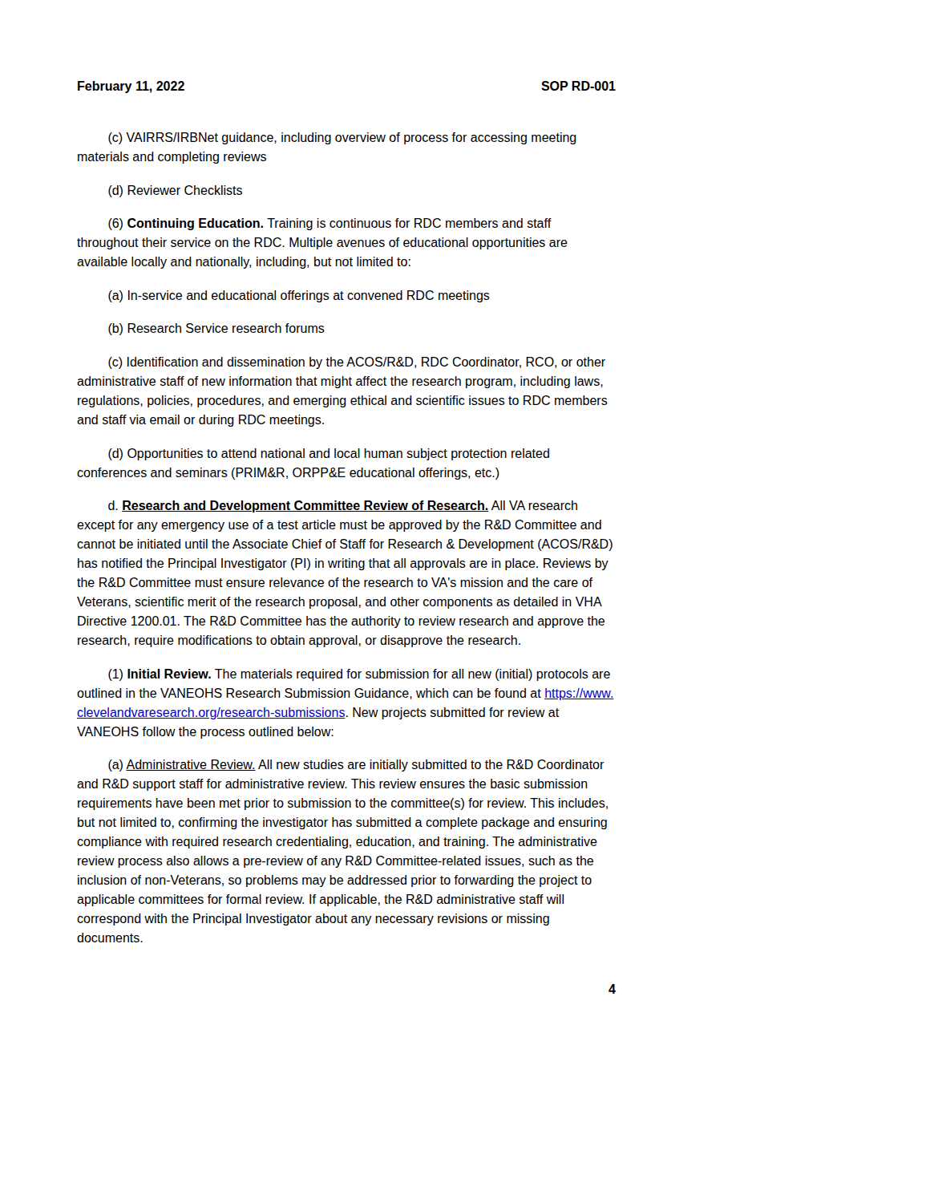February 11, 2022 SOP RD-001
(c) VAIRRS/IRBNet guidance, including overview of process for accessing meeting materials and completing reviews
(d) Reviewer Checklists
(6) Continuing Education. Training is continuous for RDC members and staff throughout their service on the RDC. Multiple avenues of educational opportunities are available locally and nationally, including, but not limited to:
(a) In-service and educational offerings at convened RDC meetings
(b) Research Service research forums
(c) Identification and dissemination by the ACOS/R&D, RDC Coordinator, RCO, or other administrative staff of new information that might affect the research program, including laws, regulations, policies, procedures, and emerging ethical and scientific issues to RDC members and staff via email or during RDC meetings.
(d) Opportunities to attend national and local human subject protection related conferences and seminars (PRIM&R, ORPP&E educational offerings, etc.)
d. Research and Development Committee Review of Research. All VA research except for any emergency use of a test article must be approved by the R&D Committee and cannot be initiated until the Associate Chief of Staff for Research & Development (ACOS/R&D) has notified the Principal Investigator (PI) in writing that all approvals are in place. Reviews by the R&D Committee must ensure relevance of the research to VA's mission and the care of Veterans, scientific merit of the research proposal, and other components as detailed in VHA Directive 1200.01. The R&D Committee has the authority to review research and approve the research, require modifications to obtain approval, or disapprove the research.
(1) Initial Review. The materials required for submission for all new (initial) protocols are outlined in the VANEOHS Research Submission Guidance, which can be found at https://www.clevelandvaresearch.org/research-submissions. New projects submitted for review at VANEOHS follow the process outlined below:
(a) Administrative Review. All new studies are initially submitted to the R&D Coordinator and R&D support staff for administrative review. This review ensures the basic submission requirements have been met prior to submission to the committee(s) for review. This includes, but not limited to, confirming the investigator has submitted a complete package and ensuring compliance with required research credentialing, education, and training. The administrative review process also allows a pre-review of any R&D Committee-related issues, such as the inclusion of non-Veterans, so problems may be addressed prior to forwarding the project to applicable committees for formal review. If applicable, the R&D administrative staff will correspond with the Principal Investigator about any necessary revisions or missing documents.
4